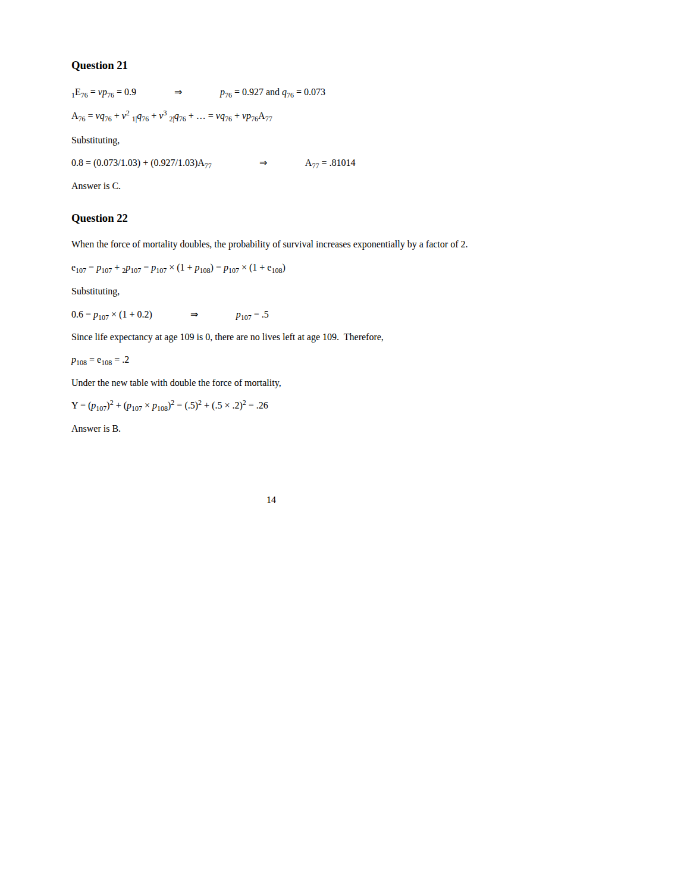Question 21
1 E76 = vp76 = 0.9 ⇒ p76 = 0.927 and q76 = 0.073
A76 = vq76 + v2 1|q76 + v3 2|q76 + … = vq76 + vp76A77
Substituting,
0.8 = (0.073/1.03) + (0.927/1.03)A77 ⇒ A77 = .81014
Answer is C.
Question 22
When the force of mortality doubles, the probability of survival increases exponentially by a factor of 2.
e107 = p107 + 2 p107 = p107 × (1 + p108) = p107 × (1 + e108)
Substituting,
0.6 = p107 × (1 + 0.2) ⇒ p107 = .5
Since life expectancy at age 109 is 0, there are no lives left at age 109. Therefore,
p108 = e108 = .2
Under the new table with double the force of mortality,
Y = (p107)2 + (p107 × p108)2 = (.5)2 + (.5 × .2)2 = .26
Answer is B.
14